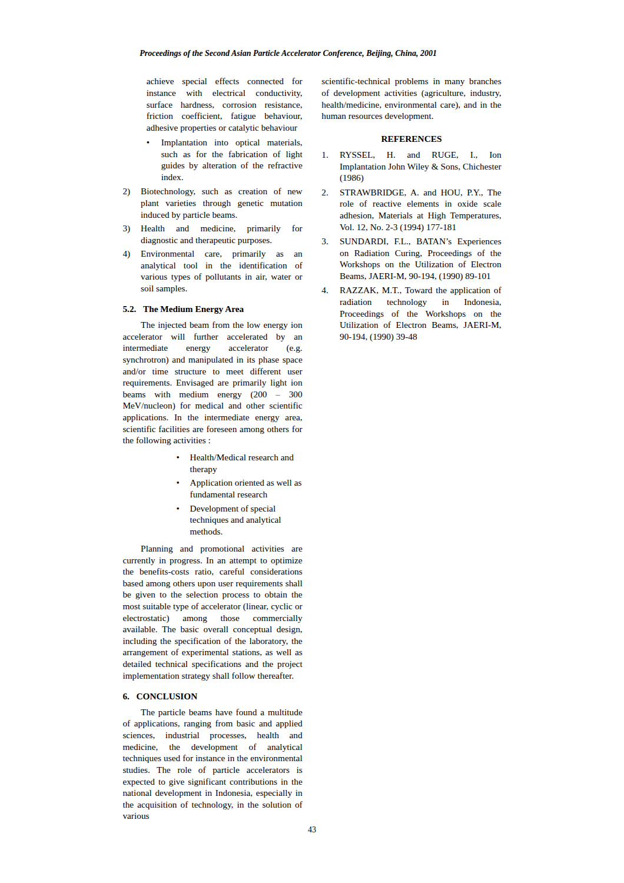Proceedings of the Second Asian Particle Accelerator Conference, Beijing, China, 2001
achieve special effects connected for instance with electrical conductivity, surface hardness, corrosion resistance, friction coefficient, fatigue behaviour, adhesive properties or catalytic behaviour
•Implantation into optical materials, such as for the fabrication of light guides by alteration of the refractive index.
2) Biotechnology, such as creation of new plant varieties through genetic mutation induced by particle beams.
3) Health and medicine, primarily for diagnostic and therapeutic purposes.
4) Environmental care, primarily as an analytical tool in the identification of various types of pollutants in air, water or soil samples.
5.2. The Medium Energy Area
The injected beam from the low energy ion accelerator will further accelerated by an intermediate energy accelerator (e.g. synchrotron) and manipulated in its phase space and/or time structure to meet different user requirements. Envisaged are primarily light ion beams with medium energy (200 – 300 MeV/nucleon) for medical and other scientific applications. In the intermediate energy area, scientific facilities are foreseen among others for the following activities :
•Health/Medical research and therapy
•Application oriented as well as fundamental research
•Development of special techniques and analytical methods.
Planning and promotional activities are currently in progress. In an attempt to optimize the benefits-costs ratio, careful considerations based among others upon user requirements shall be given to the selection process to obtain the most suitable type of accelerator (linear, cyclic or electrostatic) among those commercially available. The basic overall conceptual design, including the specification of the laboratory, the arrangement of experimental stations, as well as detailed technical specifications and the project implementation strategy shall follow thereafter.
6. CONCLUSION
The particle beams have found a multitude of applications, ranging from basic and applied sciences, industrial processes, health and medicine, the development of analytical techniques used for instance in the environmental studies. The role of particle accelerators is expected to give significant contributions in the national development in Indonesia, especially in the acquisition of technology, in the solution of various
scientific-technical problems in many branches of development activities (agriculture, industry, health/medicine, environmental care), and in the human resources development.
REFERENCES
1. RYSSEL, H. and RUGE, I., Ion Implantation John Wiley & Sons, Chichester (1986)
2. STRAWBRIDGE, A. and HOU, P.Y., The role of reactive elements in oxide scale adhesion, Materials at High Temperatures, Vol. 12, No. 2-3 (1994) 177-181
3. SUNDARDI, F.L., BATAN’s Experiences on Radiation Curing, Proceedings of the Workshops on the Utilization of Electron Beams, JAERI-M, 90-194, (1990) 89-101
4. RAZZAK, M.T., Toward the application of radiation technology in Indonesia, Proceedings of the Workshops on the Utilization of Electron Beams, JAERI-M, 90-194, (1990) 39-48
43